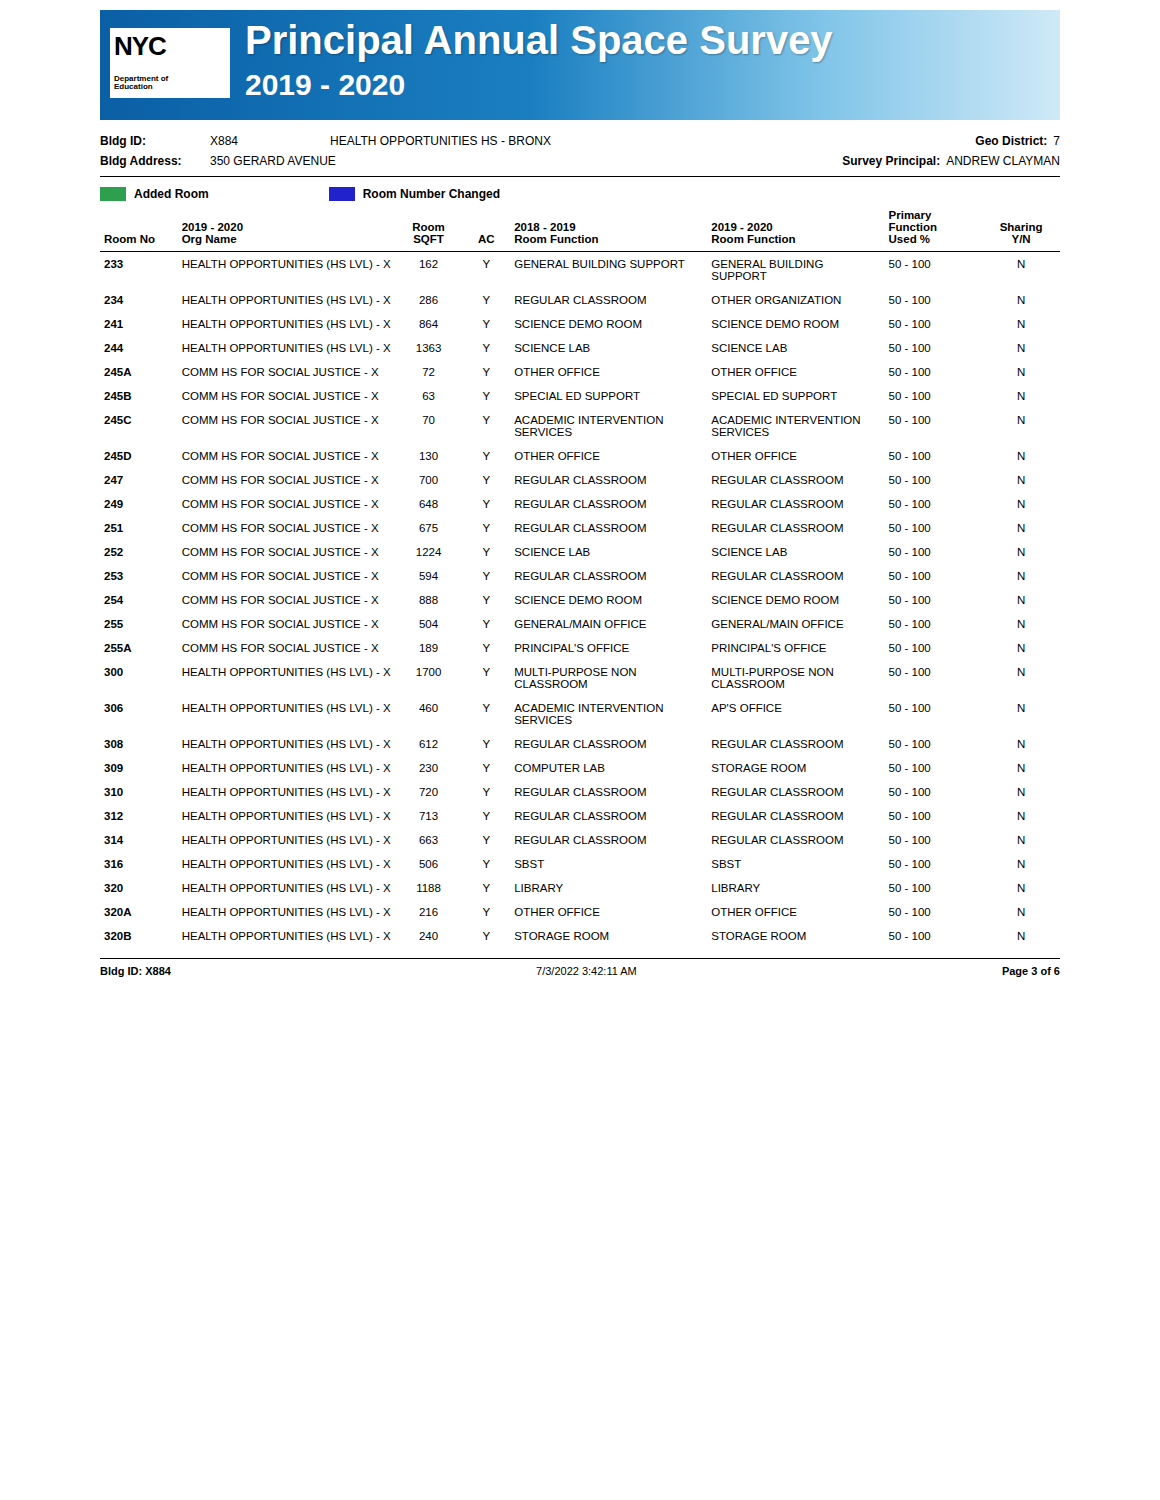NYC Department of
Education
Principal Annual Space Survey
2019 - 2020
Bldg ID:
X884
HEALTH OPPORTUNITIES HS - BRONX
Geo District: 7
Bldg Address:
350 GERARD AVENUE
Survey Principal: ANDREW CLAYMAN
Added Room
Room Number Changed
| Room No | 2019 - 2020 Org Name | Room SQFT | AC | 2018 - 2019 Room Function | 2019 - 2020 Room Function | Primary Function Used % | Sharing Y/N |
| --- | --- | --- | --- | --- | --- | --- | --- |
| 233 | HEALTH OPPORTUNITIES (HS LVL) - X | 162 | Y | GENERAL BUILDING SUPPORT | GENERAL BUILDING SUPPORT | 50 - 100 | N |
| 234 | HEALTH OPPORTUNITIES (HS LVL) - X | 286 | Y | REGULAR CLASSROOM | OTHER ORGANIZATION | 50 - 100 | N |
| 241 | HEALTH OPPORTUNITIES (HS LVL) - X | 864 | Y | SCIENCE DEMO ROOM | SCIENCE DEMO ROOM | 50 - 100 | N |
| 244 | HEALTH OPPORTUNITIES (HS LVL) - X | 1363 | Y | SCIENCE LAB | SCIENCE LAB | 50 - 100 | N |
| 245A | COMM HS FOR SOCIAL JUSTICE - X | 72 | Y | OTHER OFFICE | OTHER OFFICE | 50 - 100 | N |
| 245B | COMM HS FOR SOCIAL JUSTICE - X | 63 | Y | SPECIAL ED SUPPORT | SPECIAL ED SUPPORT | 50 - 100 | N |
| 245C | COMM HS FOR SOCIAL JUSTICE - X | 70 | Y | ACADEMIC INTERVENTION SERVICES | ACADEMIC INTERVENTION SERVICES | 50 - 100 | N |
| 245D | COMM HS FOR SOCIAL JUSTICE - X | 130 | Y | OTHER OFFICE | OTHER OFFICE | 50 - 100 | N |
| 247 | COMM HS FOR SOCIAL JUSTICE - X | 700 | Y | REGULAR CLASSROOM | REGULAR CLASSROOM | 50 - 100 | N |
| 249 | COMM HS FOR SOCIAL JUSTICE - X | 648 | Y | REGULAR CLASSROOM | REGULAR CLASSROOM | 50 - 100 | N |
| 251 | COMM HS FOR SOCIAL JUSTICE - X | 675 | Y | REGULAR CLASSROOM | REGULAR CLASSROOM | 50 - 100 | N |
| 252 | COMM HS FOR SOCIAL JUSTICE - X | 1224 | Y | SCIENCE LAB | SCIENCE LAB | 50 - 100 | N |
| 253 | COMM HS FOR SOCIAL JUSTICE - X | 594 | Y | REGULAR CLASSROOM | REGULAR CLASSROOM | 50 - 100 | N |
| 254 | COMM HS FOR SOCIAL JUSTICE - X | 888 | Y | SCIENCE DEMO ROOM | SCIENCE DEMO ROOM | 50 - 100 | N |
| 255 | COMM HS FOR SOCIAL JUSTICE - X | 504 | Y | GENERAL/MAIN OFFICE | GENERAL/MAIN OFFICE | 50 - 100 | N |
| 255A | COMM HS FOR SOCIAL JUSTICE - X | 189 | Y | PRINCIPAL'S OFFICE | PRINCIPAL'S OFFICE | 50 - 100 | N |
| 300 | HEALTH OPPORTUNITIES (HS LVL) - X | 1700 | Y | MULTI-PURPOSE NON CLASSROOM | MULTI-PURPOSE NON CLASSROOM | 50 - 100 | N |
| 306 | HEALTH OPPORTUNITIES (HS LVL) - X | 460 | Y | ACADEMIC INTERVENTION SERVICES | AP'S OFFICE | 50 - 100 | N |
| 308 | HEALTH OPPORTUNITIES (HS LVL) - X | 612 | Y | REGULAR CLASSROOM | REGULAR CLASSROOM | 50 - 100 | N |
| 309 | HEALTH OPPORTUNITIES (HS LVL) - X | 230 | Y | COMPUTER LAB | STORAGE ROOM | 50 - 100 | N |
| 310 | HEALTH OPPORTUNITIES (HS LVL) - X | 720 | Y | REGULAR CLASSROOM | REGULAR CLASSROOM | 50 - 100 | N |
| 312 | HEALTH OPPORTUNITIES (HS LVL) - X | 713 | Y | REGULAR CLASSROOM | REGULAR CLASSROOM | 50 - 100 | N |
| 314 | HEALTH OPPORTUNITIES (HS LVL) - X | 663 | Y | REGULAR CLASSROOM | REGULAR CLASSROOM | 50 - 100 | N |
| 316 | HEALTH OPPORTUNITIES (HS LVL) - X | 506 | Y | SBST | SBST | 50 - 100 | N |
| 320 | HEALTH OPPORTUNITIES (HS LVL) - X | 1188 | Y | LIBRARY | LIBRARY | 50 - 100 | N |
| 320A | HEALTH OPPORTUNITIES (HS LVL) - X | 216 | Y | OTHER OFFICE | OTHER OFFICE | 50 - 100 | N |
| 320B | HEALTH OPPORTUNITIES (HS LVL) - X | 240 | Y | STORAGE ROOM | STORAGE ROOM | 50 - 100 | N |
Bldg ID: X884
7/3/2022 3:42:11 AM
Page 3 of 6